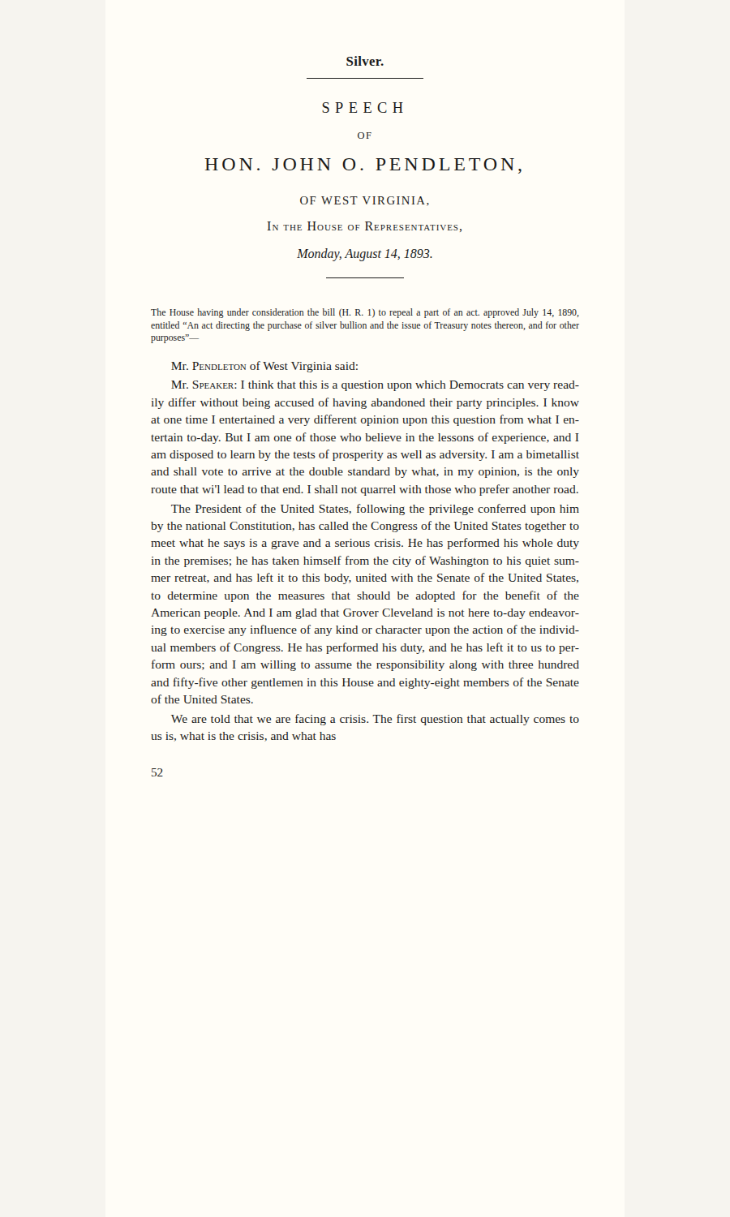Silver.
Speech
of
Hon. John O. Pendleton,
of West Virginia,
In the House of Representatives,
Monday, August 14, 1893.
The House having under consideration the bill (H. R. 1) to repeal a part of an act. approved July 14, 1890, entitled “An act directing the purchase of silver bullion and the issue of Treasury notes thereon, and for other purposes”—
Mr. Pendleton of West Virginia said:
Mr. Speaker: I think that this is a question upon which Democrats can very readily differ without being accused of having abandoned their party principles. I know at one time I entertained a very different opinion upon this question from what I entertain to-day. But I am one of those who believe in the lessons of experience, and I am disposed to learn by the tests of prosperity as well as adversity. I am a bimetallist and shall vote to arrive at the double standard by what, in my opinion, is the only route that wi'l lead to that end. I shall not quarrel with those who prefer another road.
The President of the United States, following the privilege conferred upon him by the national Constitution, has called the Congress of the United States together to meet what he says is a grave and a serious crisis. He has performed his whole duty in the premises; he has taken himself from the city of Washington to his quiet summer retreat, and has left it to this body, united with the Senate of the United States, to determine upon the measures that should be adopted for the benefit of the American people. And I am glad that Grover Cleveland is not here to-day endeavoring to exercise any influence of any kind or character upon the action of the individual members of Congress. He has performed his duty, and he has left it to us to perform ours; and I am willing to assume the responsibility along with three hundred and fifty-five other gentlemen in this House and eighty-eight members of the Senate of the United States.
We are told that we are facing a crisis. The first question that actually comes to us is, what is the crisis, and what has
52